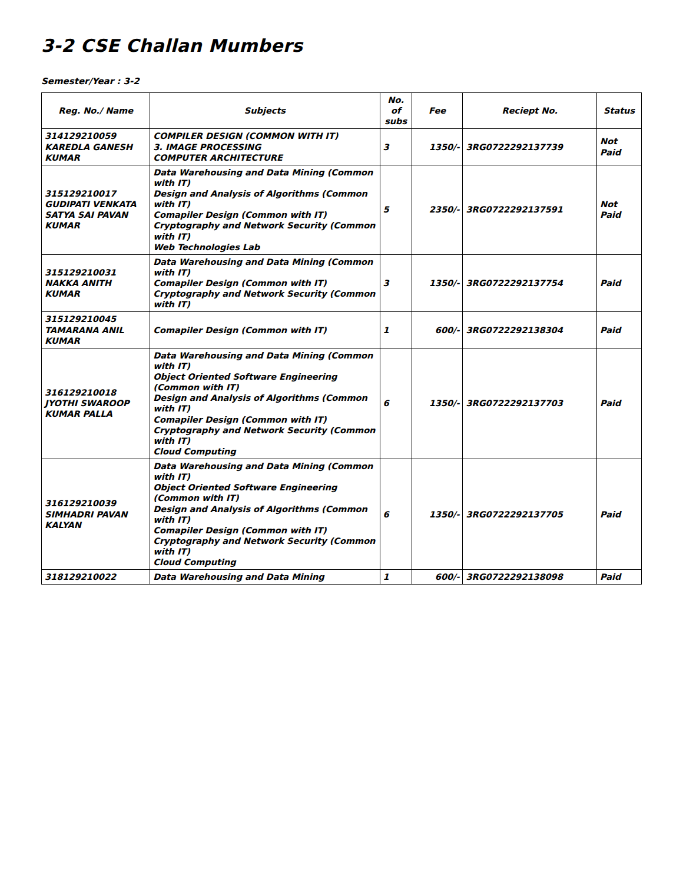3-2 CSE Challan Mumbers
Semester/Year : 3-2
| Reg. No./ Name | Subjects | No. of subs | Fee | Reciept No. | Status |
| --- | --- | --- | --- | --- | --- |
| 314129210059 KAREDLA GANESH KUMAR | COMPILER DESIGN (COMMON WITH IT) 3. IMAGE PROCESSING COMPUTER ARCHITECTURE | 3 | 1350/- | 3RG0722292137739 | Not Paid |
| 315129210017 GUDIPATI VENKATA SATYA SAI PAVAN KUMAR | Data Warehousing and Data Mining (Common with IT) Design and Analysis of Algorithms (Common with IT) Comapiler Design (Common with IT) Cryptography and Network Security (Common with IT) Web Technologies Lab | 5 | 2350/- | 3RG0722292137591 | Not Paid |
| 315129210031 NAKKA ANITH KUMAR | Data Warehousing and Data Mining (Common with IT) Comapiler Design (Common with IT) Cryptography and Network Security (Common with IT) | 3 | 1350/- | 3RG0722292137754 | Paid |
| 315129210045 TAMARANA ANIL KUMAR | Comapiler Design (Common with IT) | 1 | 600/- | 3RG0722292138304 | Paid |
| 316129210018 JYOTHI SWAROOP KUMAR PALLA | Data Warehousing and Data Mining (Common with IT) Object Oriented Software Engineering (Common with IT) Design and Analysis of Algorithms (Common with IT) Comapiler Design (Common with IT) Cryptography and Network Security (Common with IT) Cloud Computing | 6 | 1350/- | 3RG0722292137703 | Paid |
| 316129210039 SIMHADRI PAVAN KALYAN | Data Warehousing and Data Mining (Common with IT) Object Oriented Software Engineering (Common with IT) Design and Analysis of Algorithms (Common with IT) Comapiler Design (Common with IT) Cryptography and Network Security (Common with IT) Cloud Computing | 6 | 1350/- | 3RG0722292137705 | Paid |
| 318129210022 | Data Warehousing and Data Mining | 1 | 600/- | 3RG0722292138098 | Paid |